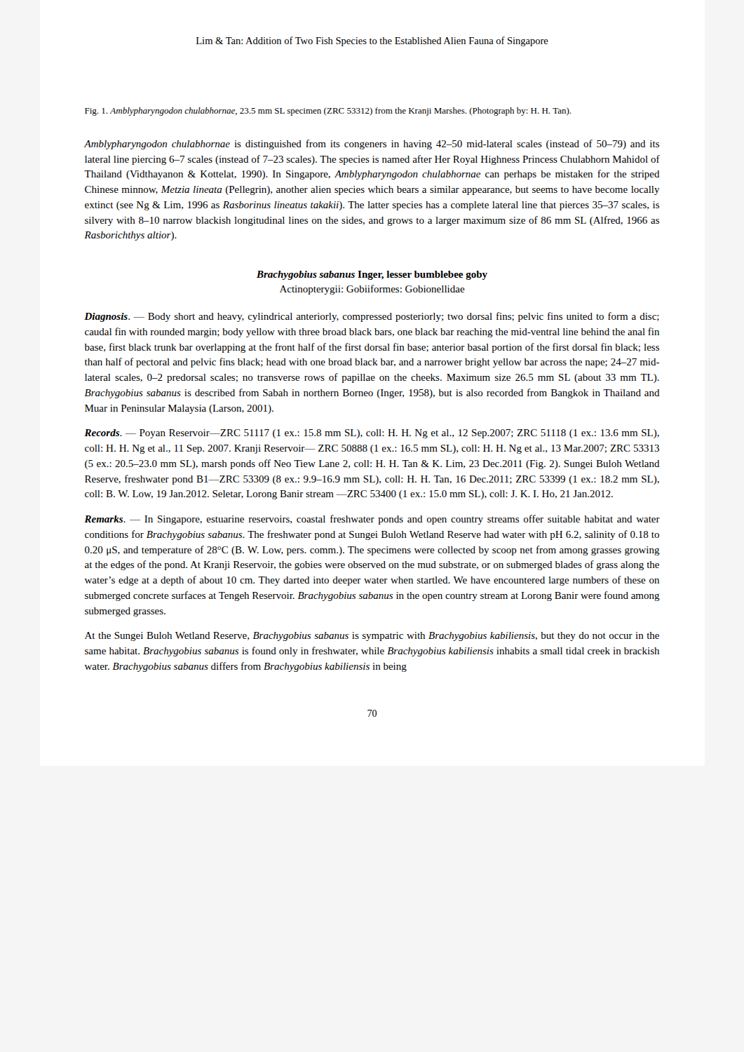Lim & Tan: Addition of Two Fish Species to the Established Alien Fauna of Singapore
Fig. 1. Amblypharyngodon chulabhornae, 23.5 mm SL specimen (ZRC 53312) from the Kranji Marshes. (Photograph by: H. H. Tan).
Amblypharyngodon chulabhornae is distinguished from its congeners in having 42–50 mid-lateral scales (instead of 50–79) and its lateral line piercing 6–7 scales (instead of 7–23 scales). The species is named after Her Royal Highness Princess Chulabhorn Mahidol of Thailand (Vidthayanon & Kottelat, 1990). In Singapore, Amblypharyngodon chulabhornae can perhaps be mistaken for the striped Chinese minnow, Metzia lineata (Pellegrin), another alien species which bears a similar appearance, but seems to have become locally extinct (see Ng & Lim, 1996 as Rasborinus lineatus takakii). The latter species has a complete lateral line that pierces 35–37 scales, is silvery with 8–10 narrow blackish longitudinal lines on the sides, and grows to a larger maximum size of 86 mm SL (Alfred, 1966 as Rasborichthys altior).
Brachygobius sabanus Inger, lesser bumblebee goby Actinopterygii: Gobiiformes: Gobionellidae
Diagnosis. — Body short and heavy, cylindrical anteriorly, compressed posteriorly; two dorsal fins; pelvic fins united to form a disc; caudal fin with rounded margin; body yellow with three broad black bars, one black bar reaching the mid-ventral line behind the anal fin base, first black trunk bar overlapping at the front half of the first dorsal fin base; anterior basal portion of the first dorsal fin black; less than half of pectoral and pelvic fins black; head with one broad black bar, and a narrower bright yellow bar across the nape; 24–27 mid-lateral scales, 0–2 predorsal scales; no transverse rows of papillae on the cheeks. Maximum size 26.5 mm SL (about 33 mm TL). Brachygobius sabanus is described from Sabah in northern Borneo (Inger, 1958), but is also recorded from Bangkok in Thailand and Muar in Peninsular Malaysia (Larson, 2001).
Records. — Poyan Reservoir―ZRC 51117 (1 ex.: 15.8 mm SL), coll: H. H. Ng et al., 12 Sep.2007; ZRC 51118 (1 ex.: 13.6 mm SL), coll: H. H. Ng et al., 11 Sep. 2007. Kranji Reservoir— ZRC 50888 (1 ex.: 16.5 mm SL), coll: H. H. Ng et al., 13 Mar.2007; ZRC 53313 (5 ex.: 20.5–23.0 mm SL), marsh ponds off Neo Tiew Lane 2, coll: H. H. Tan & K. Lim, 23 Dec.2011 (Fig. 2). Sungei Buloh Wetland Reserve, freshwater pond B1―ZRC 53309 (8 ex.: 9.9–16.9 mm SL), coll: H. H. Tan, 16 Dec.2011; ZRC 53399 (1 ex.: 18.2 mm SL), coll: B. W. Low, 19 Jan.2012. Seletar, Lorong Banir stream ―ZRC 53400 (1 ex.: 15.0 mm SL), coll: J. K. I. Ho, 21 Jan.2012.
Remarks. — In Singapore, estuarine reservoirs, coastal freshwater ponds and open country streams offer suitable habitat and water conditions for Brachygobius sabanus. The freshwater pond at Sungei Buloh Wetland Reserve had water with pH 6.2, salinity of 0.18 to 0.20 μS, and temperature of 28°C (B. W. Low, pers. comm.). The specimens were collected by scoop net from among grasses growing at the edges of the pond. At Kranji Reservoir, the gobies were observed on the mud substrate, or on submerged blades of grass along the water’s edge at a depth of about 10 cm. They darted into deeper water when startled. We have encountered large numbers of these on submerged concrete surfaces at Tengeh Reservoir. Brachygobius sabanus in the open country stream at Lorong Banir were found among submerged grasses.
At the Sungei Buloh Wetland Reserve, Brachygobius sabanus is sympatric with Brachygobius kabiliensis, but they do not occur in the same habitat. Brachygobius sabanus is found only in freshwater, while Brachygobius kabiliensis inhabits a small tidal creek in brackish water. Brachygobius sabanus differs from Brachygobius kabiliensis in being
70